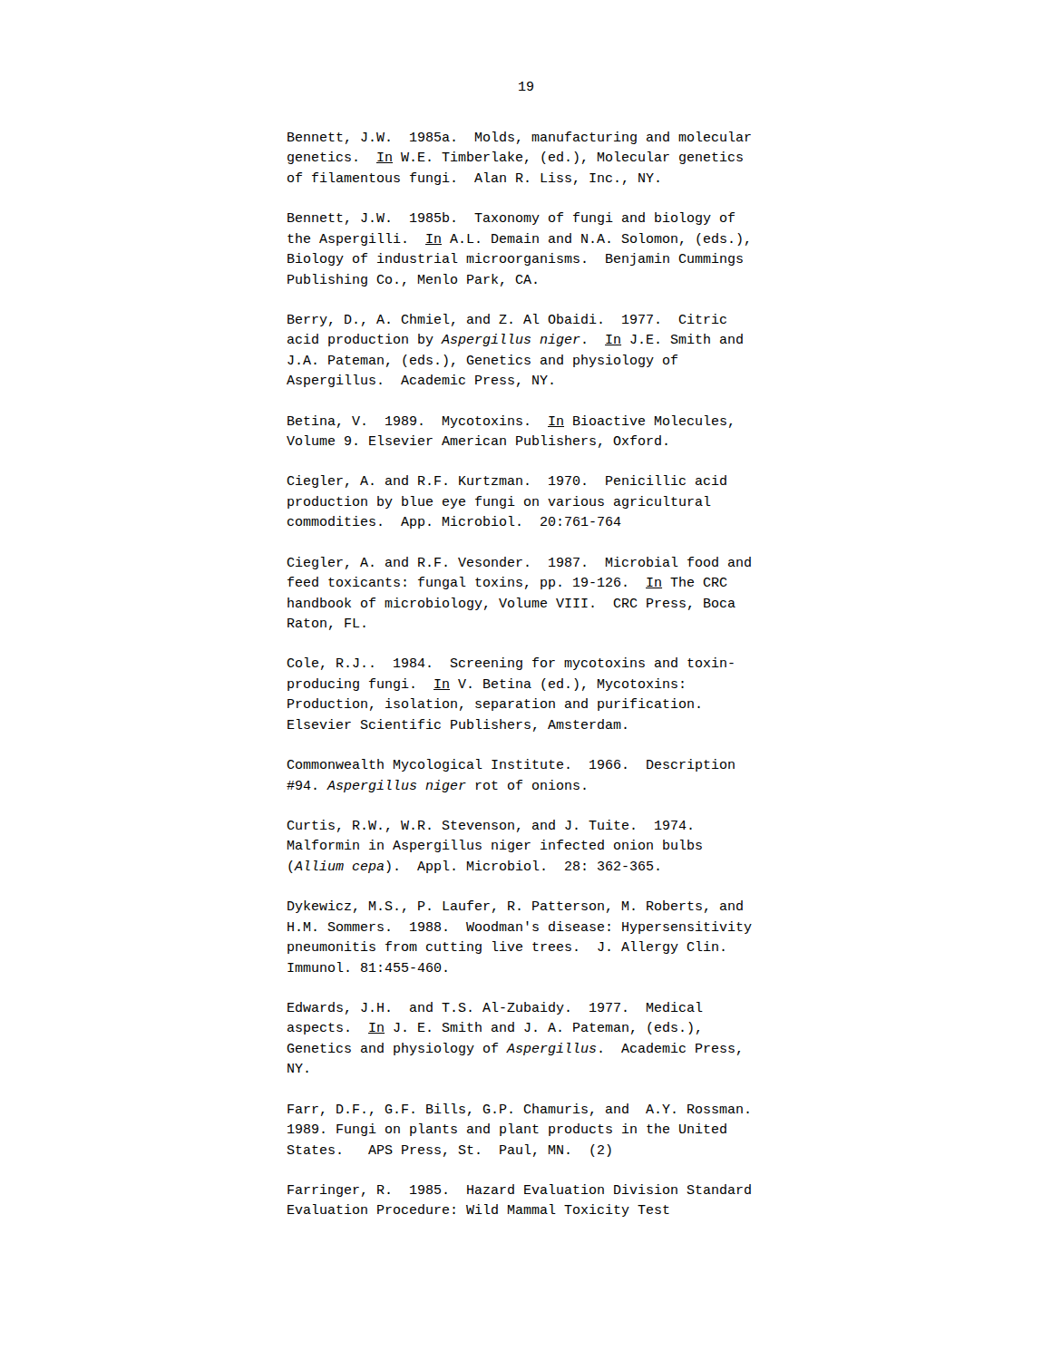19
Bennett, J.W. 1985a. Molds, manufacturing and molecular genetics. In W.E. Timberlake, (ed.), Molecular genetics of filamentous fungi. Alan R. Liss, Inc., NY.
Bennett, J.W. 1985b. Taxonomy of fungi and biology of the Aspergilli. In A.L. Demain and N.A. Solomon, (eds.), Biology of industrial microorganisms. Benjamin Cummings Publishing Co., Menlo Park, CA.
Berry, D., A. Chmiel, and Z. Al Obaidi. 1977. Citric acid production by Aspergillus niger. In J.E. Smith and J.A. Pateman, (eds.), Genetics and physiology of Aspergillus. Academic Press, NY.
Betina, V. 1989. Mycotoxins. In Bioactive Molecules, Volume 9. Elsevier American Publishers, Oxford.
Ciegler, A. and R.F. Kurtzman. 1970. Penicillic acid production by blue eye fungi on various agricultural commodities. App. Microbiol. 20:761-764
Ciegler, A. and R.F. Vesonder. 1987. Microbial food and feed toxicants: fungal toxins, pp. 19-126. In The CRC handbook of microbiology, Volume VIII. CRC Press, Boca Raton, FL.
Cole, R.J.. 1984. Screening for mycotoxins and toxin-producing fungi. In V. Betina (ed.), Mycotoxins: Production, isolation, separation and purification. Elsevier Scientific Publishers, Amsterdam.
Commonwealth Mycological Institute. 1966. Description #94. Aspergillus niger rot of onions.
Curtis, R.W., W.R. Stevenson, and J. Tuite. 1974. Malformin in Aspergillus niger infected onion bulbs (Allium cepa). Appl. Microbiol. 28: 362-365.
Dykewicz, M.S., P. Laufer, R. Patterson, M. Roberts, and H.M. Sommers. 1988. Woodman's disease: Hypersensitivity pneumonitis from cutting live trees. J. Allergy Clin. Immunol. 81:455-460.
Edwards, J.H. and T.S. Al-Zubaidy. 1977. Medical aspects. In J. E. Smith and J. A. Pateman, (eds.), Genetics and physiology of Aspergillus. Academic Press, NY.
Farr, D.F., G.F. Bills, G.P. Chamuris, and A.Y. Rossman. 1989. Fungi on plants and plant products in the United States. APS Press, St. Paul, MN. (2)
Farringer, R. 1985. Hazard Evaluation Division Standard Evaluation Procedure: Wild Mammal Toxicity Test